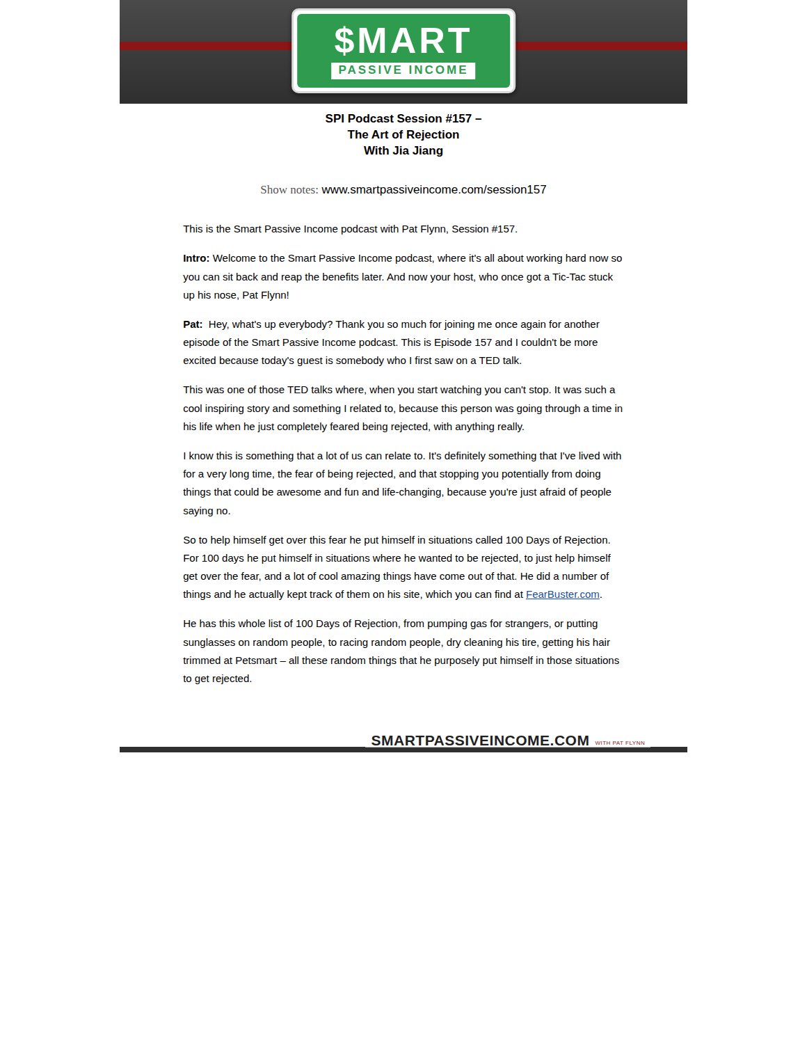$MART
PASSIVE INCOME
SPI Podcast Session #157 –
The Art of Rejection
With Jia Jiang
Show notes: www.smartpassiveincome.com/session157
This is the Smart Passive Income podcast with Pat Flynn, Session #157.
Intro: Welcome to the Smart Passive Income podcast, where it's all about working hard now so you can sit back and reap the benefits later. And now your host, who once got a Tic-Tac stuck up his nose, Pat Flynn!
Pat: Hey, what's up everybody? Thank you so much for joining me once again for another episode of the Smart Passive Income podcast. This is Episode 157 and I couldn't be more excited because today's guest is somebody who I first saw on a TED talk.
This was one of those TED talks where, when you start watching you can't stop. It was such a cool inspiring story and something I related to, because this person was going through a time in his life when he just completely feared being rejected, with anything really.
I know this is something that a lot of us can relate to. It's definitely something that I've lived with for a very long time, the fear of being rejected, and that stopping you potentially from doing things that could be awesome and fun and life-changing, because you're just afraid of people saying no.
So to help himself get over this fear he put himself in situations called 100 Days of Rejection. For 100 days he put himself in situations where he wanted to be rejected, to just help himself get over the fear, and a lot of cool amazing things have come out of that. He did a number of things and he actually kept track of them on his site, which you can find at FearBuster.com.
He has this whole list of 100 Days of Rejection, from pumping gas for strangers, or putting sunglasses on random people, to racing random people, dry cleaning his tire, getting his hair trimmed at Petsmart – all these random things that he purposely put himself in those situations to get rejected.
SMARTPASSIVEINCOME.COM WITH PAT FLYNN